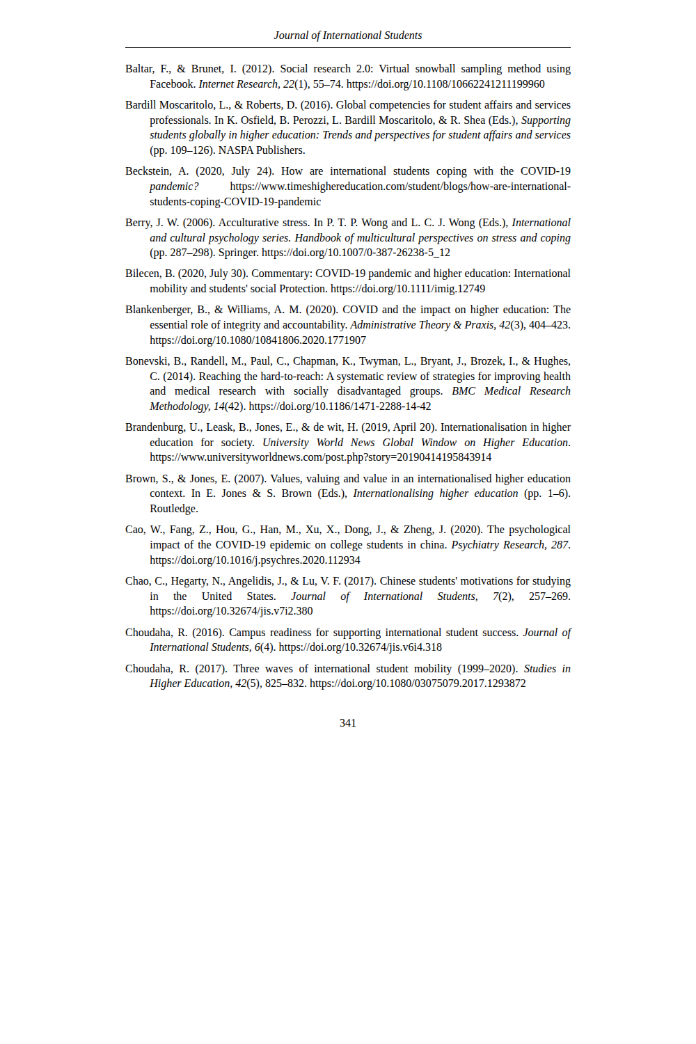Journal of International Students
Baltar, F., & Brunet, I. (2012). Social research 2.0: Virtual snowball sampling method using Facebook. Internet Research, 22(1), 55–74. https://doi.org/10.1108/10662241211199960
Bardill Moscaritolo, L., & Roberts, D. (2016). Global competencies for student affairs and services professionals. In K. Osfield, B. Perozzi, L. Bardill Moscaritolo, & R. Shea (Eds.), Supporting students globally in higher education: Trends and perspectives for student affairs and services (pp. 109–126). NASPA Publishers.
Beckstein, A. (2020, July 24). How are international students coping with the COVID-19 pandemic? https://www.timeshighereducation.com/student/blogs/how-are-international-students-coping-COVID-19-pandemic
Berry, J. W. (2006). Acculturative stress. In P. T. P. Wong and L. C. J. Wong (Eds.), International and cultural psychology series. Handbook of multicultural perspectives on stress and coping (pp. 287–298). Springer. https://doi.org/10.1007/0-387-26238-5_12
Bilecen, B. (2020, July 30). Commentary: COVID-19 pandemic and higher education: International mobility and students' social Protection. https://doi.org/10.1111/imig.12749
Blankenberger, B., & Williams, A. M. (2020). COVID and the impact on higher education: The essential role of integrity and accountability. Administrative Theory & Praxis, 42(3), 404–423. https://doi.org/10.1080/10841806.2020.1771907
Bonevski, B., Randell, M., Paul, C., Chapman, K., Twyman, L., Bryant, J., Brozek, I., & Hughes, C. (2014). Reaching the hard-to-reach: A systematic review of strategies for improving health and medical research with socially disadvantaged groups. BMC Medical Research Methodology, 14(42). https://doi.org/10.1186/1471-2288-14-42
Brandenburg, U., Leask, B., Jones, E., & de wit, H. (2019, April 20). Internationalisation in higher education for society. University World News Global Window on Higher Education. https://www.universityworldnews.com/post.php?story=20190414195843914
Brown, S., & Jones, E. (2007). Values, valuing and value in an internationalised higher education context. In E. Jones & S. Brown (Eds.), Internationalising higher education (pp. 1–6). Routledge.
Cao, W., Fang, Z., Hou, G., Han, M., Xu, X., Dong, J., & Zheng, J. (2020). The psychological impact of the COVID-19 epidemic on college students in china. Psychiatry Research, 287. https://doi.org/10.1016/j.psychres.2020.112934
Chao, C., Hegarty, N., Angelidis, J., & Lu, V. F. (2017). Chinese students' motivations for studying in the United States. Journal of International Students, 7(2), 257–269. https://doi.org/10.32674/jis.v7i2.380
Choudaha, R. (2016). Campus readiness for supporting international student success. Journal of International Students, 6(4). https://doi.org/10.32674/jis.v6i4.318
Choudaha, R. (2017). Three waves of international student mobility (1999–2020). Studies in Higher Education, 42(5), 825–832. https://doi.org/10.1080/03075079.2017.1293872
341